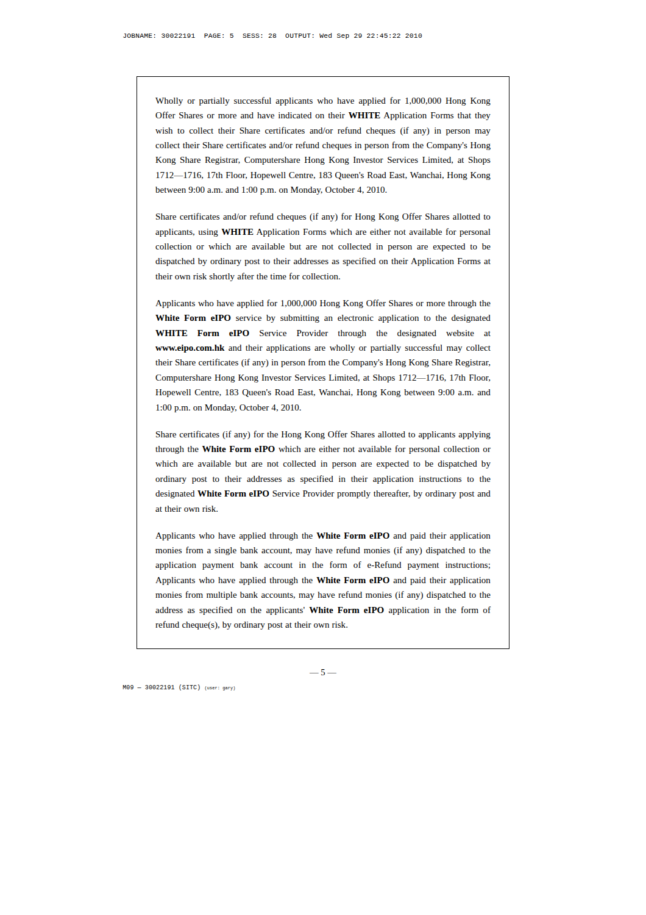JOBNAME: 30022191 PAGE: 5 SESS: 28 OUTPUT: Wed Sep 29 22:45:22 2010
Wholly or partially successful applicants who have applied for 1,000,000 Hong Kong Offer Shares or more and have indicated on their WHITE Application Forms that they wish to collect their Share certificates and/or refund cheques (if any) in person may collect their Share certificates and/or refund cheques in person from the Company's Hong Kong Share Registrar, Computershare Hong Kong Investor Services Limited, at Shops 1712—1716, 17th Floor, Hopewell Centre, 183 Queen's Road East, Wanchai, Hong Kong between 9:00 a.m. and 1:00 p.m. on Monday, October 4, 2010.
Share certificates and/or refund cheques (if any) for Hong Kong Offer Shares allotted to applicants, using WHITE Application Forms which are either not available for personal collection or which are available but are not collected in person are expected to be dispatched by ordinary post to their addresses as specified on their Application Forms at their own risk shortly after the time for collection.
Applicants who have applied for 1,000,000 Hong Kong Offer Shares or more through the White Form eIPO service by submitting an electronic application to the designated WHITE Form eIPO Service Provider through the designated website at www.eipo.com.hk and their applications are wholly or partially successful may collect their Share certificates (if any) in person from the Company's Hong Kong Share Registrar, Computershare Hong Kong Investor Services Limited, at Shops 1712—1716, 17th Floor, Hopewell Centre, 183 Queen's Road East, Wanchai, Hong Kong between 9:00 a.m. and 1:00 p.m. on Monday, October 4, 2010.
Share certificates (if any) for the Hong Kong Offer Shares allotted to applicants applying through the White Form eIPO which are either not available for personal collection or which are available but are not collected in person are expected to be dispatched by ordinary post to their addresses as specified in their application instructions to the designated White Form eIPO Service Provider promptly thereafter, by ordinary post and at their own risk.
Applicants who have applied through the White Form eIPO and paid their application monies from a single bank account, may have refund monies (if any) dispatched to the application payment bank account in the form of e-Refund payment instructions; Applicants who have applied through the White Form eIPO and paid their application monies from multiple bank accounts, may have refund monies (if any) dispatched to the address as specified on the applicants' White Form eIPO application in the form of refund cheque(s), by ordinary post at their own risk.
— 5 —
M09 — 30022191 (SITC) (user: gary)